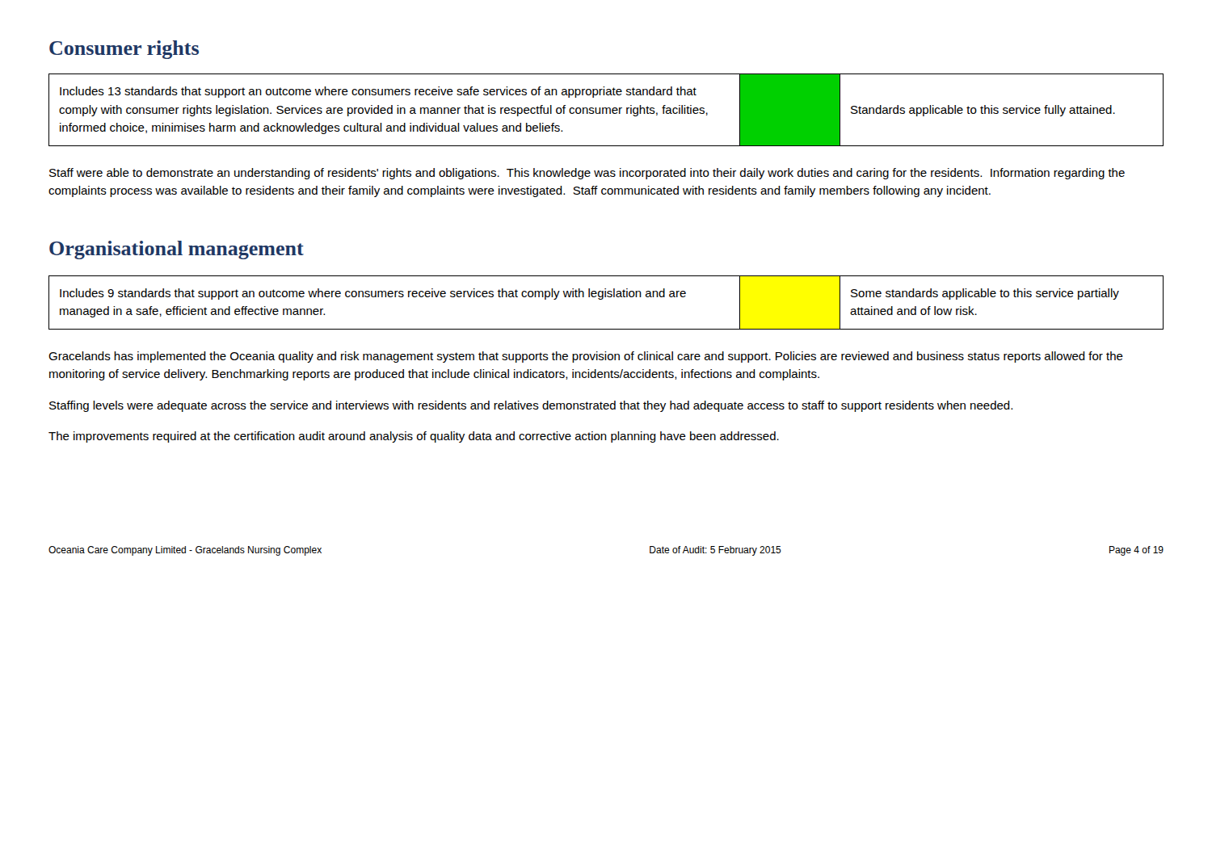Consumer rights
| Includes 13 standards that support an outcome where consumers receive safe services of an appropriate standard that comply with consumer rights legislation. Services are provided in a manner that is respectful of consumer rights, facilities, informed choice, minimises harm and acknowledges cultural and individual values and beliefs. | | Standards applicable to this service fully attained. |
Staff were able to demonstrate an understanding of residents' rights and obligations. This knowledge was incorporated into their daily work duties and caring for the residents. Information regarding the complaints process was available to residents and their family and complaints were investigated. Staff communicated with residents and family members following any incident.
Organisational management
| Includes 9 standards that support an outcome where consumers receive services that comply with legislation and are managed in a safe, efficient and effective manner. | | Some standards applicable to this service partially attained and of low risk. |
Gracelands has implemented the Oceania quality and risk management system that supports the provision of clinical care and support. Policies are reviewed and business status reports allowed for the monitoring of service delivery. Benchmarking reports are produced that include clinical indicators, incidents/accidents, infections and complaints.
Staffing levels were adequate across the service and interviews with residents and relatives demonstrated that they had adequate access to staff to support residents when needed.
The improvements required at the certification audit around analysis of quality data and corrective action planning have been addressed.
Oceania Care Company Limited - Gracelands Nursing Complex
Date of Audit: 5 February 2015
Page 4 of 19